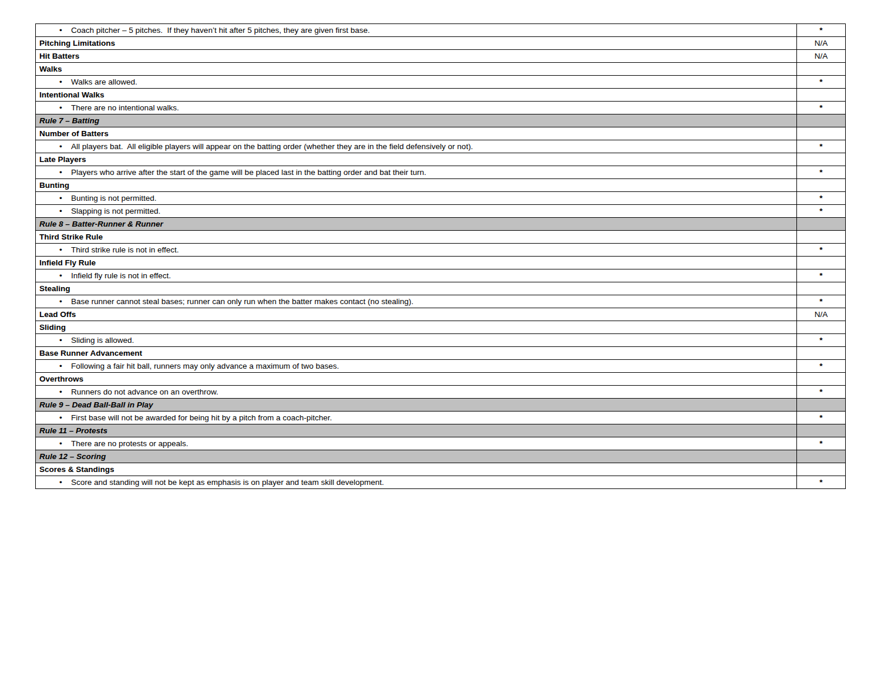| Coach pitcher – 5 pitches. If they haven’t hit after 5 pitches, they are given first base. | * |
| Pitching Limitations | N/A |
| Hit Batters | N/A |
| Walks | |
| Walks are allowed. | * |
| Intentional Walks | |
| There are no intentional walks. | * |
| Rule 7 – Batting | |
| Number of Batters | |
| All players bat. All eligible players will appear on the batting order (whether they are in the field defensively or not). | * |
| Late Players | |
| Players who arrive after the start of the game will be placed last in the batting order and bat their turn. | * |
| Bunting | |
| Bunting is not permitted. | * |
| Slapping is not permitted. | * |
| Rule 8 – Batter-Runner & Runner | |
| Third Strike Rule | |
| Third strike rule is not in effect. | * |
| Infield Fly Rule | |
| Infield fly rule is not in effect. | * |
| Stealing | |
| Base runner cannot steal bases; runner can only run when the batter makes contact (no stealing). | * |
| Lead Offs | N/A |
| Sliding | |
| Sliding is allowed. | * |
| Base Runner Advancement | |
| Following a fair hit ball, runners may only advance a maximum of two bases. | * |
| Overthrows | |
| Runners do not advance on an overthrow. | * |
| Rule 9 – Dead Ball-Ball in Play | |
| First base will not be awarded for being hit by a pitch from a coach-pitcher. | * |
| Rule 11 – Protests | |
| There are no protests or appeals. | * |
| Rule 12 – Scoring | |
| Scores & Standings | |
| Score and standing will not be kept as emphasis is on player and team skill development. | * |